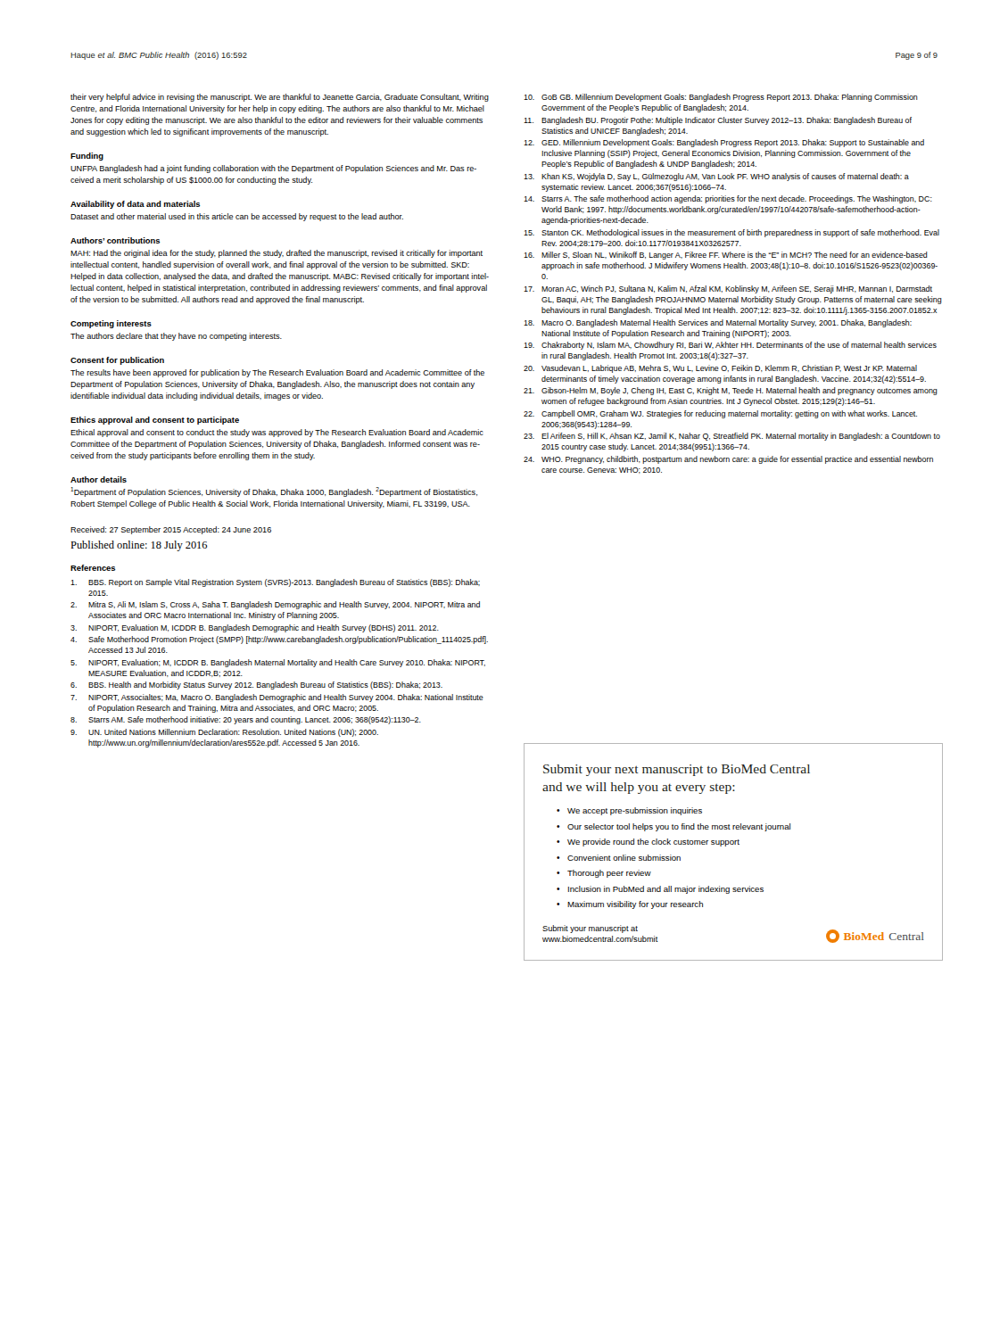Haque et al. BMC Public Health (2016) 16:592
Page 9 of 9
their very helpful advice in revising the manuscript. We are thankful to Jeanette Garcia, Graduate Consultant, Writing Centre, and Florida International University for her help in copy editing. The authors are also thankful to Mr. Michael Jones for copy editing the manuscript. We are also thankful to the editor and reviewers for their valuable comments and suggestion which led to significant improvements of the manuscript.
Funding
UNFPA Bangladesh had a joint funding collaboration with the Department of Population Sciences and Mr. Das received a merit scholarship of US $1000.00 for conducting the study.
Availability of data and materials
Dataset and other material used in this article can be accessed by request to the lead author.
Authors’ contributions
MAH: Had the original idea for the study, planned the study, drafted the manuscript, revised it critically for important intellectual content, handled supervision of overall work, and final approval of the version to be submitted. SKD: Helped in data collection, analysed the data, and drafted the manuscript. MABC: Revised critically for important intellectual content, helped in statistical interpretation, contributed in addressing reviewers’ comments, and final approval of the version to be submitted. All authors read and approved the final manuscript.
Competing interests
The authors declare that they have no competing interests.
Consent for publication
The results have been approved for publication by The Research Evaluation Board and Academic Committee of the Department of Population Sciences, University of Dhaka, Bangladesh. Also, the manuscript does not contain any identifiable individual data including individual details, images or video.
Ethics approval and consent to participate
Ethical approval and consent to conduct the study was approved by The Research Evaluation Board and Academic Committee of the Department of Population Sciences, University of Dhaka, Bangladesh. Informed consent was received from the study participants before enrolling them in the study.
Author details
1Department of Population Sciences, University of Dhaka, Dhaka 1000, Bangladesh. 2Department of Biostatistics, Robert Stempel College of Public Health & Social Work, Florida International University, Miami, FL 33199, USA.
Received: 27 September 2015 Accepted: 24 June 2016
Published online: 18 July 2016
References
BBS. Report on Sample Vital Registration System (SVRS)-2013. Bangladesh Bureau of Statistics (BBS): Dhaka; 2015.
Mitra S, Ali M, Islam S, Cross A, Saha T. Bangladesh Demographic and Health Survey, 2004. NIPORT, Mitra and Associates and ORC Macro International Inc. Ministry of Planning 2005.
NIPORT, Evaluation M, ICDDR B. Bangladesh Demographic and Health Survey (BDHS) 2011. 2012.
Safe Motherhood Promotion Project (SMPP) [http://www.carebangladesh.org/publication/Publication_1114025.pdf]. Accessed 13 Jul 2016.
NIPORT, Evaluation; M, ICDDR B. Bangladesh Maternal Mortality and Health Care Survey 2010. Dhaka: NIPORT, MEASURE Evaluation, and ICDDR,B; 2012.
BBS. Health and Morbidity Status Survey 2012. Bangladesh Bureau of Statistics (BBS): Dhaka; 2013.
NIPORT, Associaltes; Ma, Macro O. Bangladesh Demographic and Health Survey 2004. Dhaka: National Institute of Population Research and Training, Mitra and Associates, and ORC Macro; 2005.
Starrs AM. Safe motherhood initiative: 20 years and counting. Lancet. 2006; 368(9542):1130–2.
UN. United Nations Millennium Declaration: Resolution. United Nations (UN); 2000. http://www.un.org/millennium/declaration/ares552e.pdf. Accessed 5 Jan 2016.
GoB GB. Millennium Development Goals: Bangladesh Progress Report 2013. Dhaka: Planning Commission Government of the People’s Republic of Bangladesh; 2014.
Bangladesh BU. Progotir Pothe: Multiple Indicator Cluster Survey 2012–13. Dhaka: Bangladesh Bureau of Statistics and UNICEF Bangladesh; 2014.
GED. Millennium Development Goals: Bangladesh Progress Report 2013. Dhaka: Support to Sustainable and Inclusive Planning (SSIP) Project, General Economics Division, Planning Commission. Government of the People’s Republic of Bangladesh & UNDP Bangladesh; 2014.
Khan KS, Wojdyla D, Say L, Gülmezoglu AM, Van Look PF. WHO analysis of causes of maternal death: a systematic review. Lancet. 2006;367(9516):1066–74.
Starrs A. The safe motherhood action agenda: priorities for the next decade. Proceedings. The Washington, DC: World Bank; 1997. http://documents.worldbank.org/curated/en/1997/10/442078/safe-safemotherhood-action-agenda-priorities-next-decade.
Stanton CK. Methodological issues in the measurement of birth preparedness in support of safe motherhood. Eval Rev. 2004;28:179–200. doi:10.1177/0193841X03262577.
Miller S, Sloan NL, Winikoff B, Langer A, Fikree FF. Where is the “E” in MCH? The need for an evidence-based approach in safe motherhood. J Midwifery Womens Health. 2003;48(1):10–8. doi:10.1016/S1526-9523(02)00369-0.
Moran AC, Winch PJ, Sultana N, Kalim N, Afzal KM, Koblinsky M, Arifeen SE, Seraji MHR, Mannan I, Darmstadt GL, Baqui, AH; The Bangladesh PROJAHNMO Maternal Morbidity Study Group. Patterns of maternal care seeking behaviours in rural Bangladesh. Tropical Med Int Health. 2007;12: 823–32. doi:10.1111/j.1365-3156.2007.01852.x
Macro O. Bangladesh Maternal Health Services and Maternal Mortality Survey, 2001. Dhaka, Bangladesh: National Institute of Population Research and Training (NIPORT); 2003.
Chakraborty N, Islam MA, Chowdhury RI, Bari W, Akhter HH. Determinants of the use of maternal health services in rural Bangladesh. Health Promot Int. 2003;18(4):327–37.
Vasudevan L, Labrique AB, Mehra S, Wu L, Levine O, Feikin D, Klemm R, Christian P, West Jr KP. Maternal determinants of timely vaccination coverage among infants in rural Bangladesh. Vaccine. 2014;32(42):5514–9.
Gibson-Helm M, Boyle J, Cheng IH, East C, Knight M, Teede H. Maternal health and pregnancy outcomes among women of refugee background from Asian countries. Int J Gynecol Obstet. 2015;129(2):146–51.
Campbell OMR, Graham WJ. Strategies for reducing maternal mortality: getting on with what works. Lancet. 2006;368(9543):1284–99.
El Arifeen S, Hill K, Ahsan KZ, Jamil K, Nahar Q, Streatfield PK. Maternal mortality in Bangladesh: a Countdown to 2015 country case study. Lancet. 2014;384(9951):1366–74.
WHO. Pregnancy, childbirth, postpartum and newborn care: a guide for essential practice and essential newborn care course. Geneva: WHO; 2010.
Submit your next manuscript to BioMed Central
and we will help you at every step:
We accept pre-submission inquiries
Our selector tool helps you to find the most relevant journal
We provide round the clock customer support
Convenient online submission
Thorough peer review
Inclusion in PubMed and all major indexing services
Maximum visibility for your research
Submit your manuscript at
www.biomedcentral.com/submit
BioMed Central